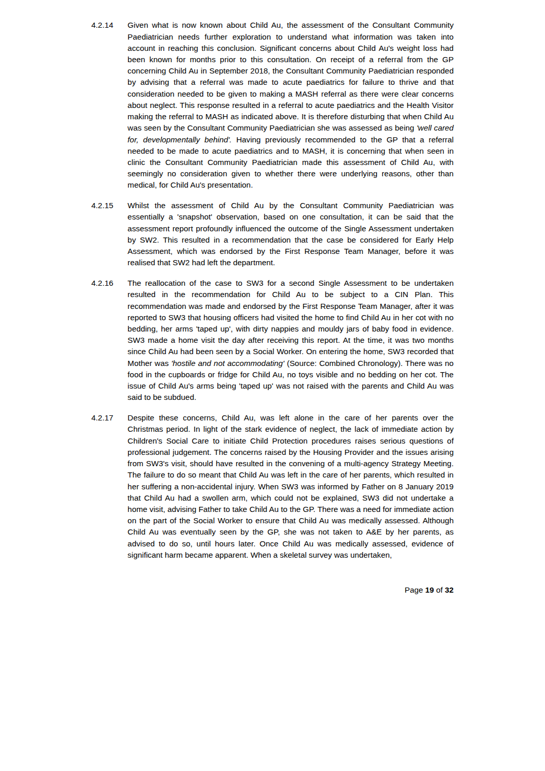4.2.14
Given what is now known about Child Au, the assessment of the Consultant Community Paediatrician needs further exploration to understand what information was taken into account in reaching this conclusion. Significant concerns about Child Au's weight loss had been known for months prior to this consultation. On receipt of a referral from the GP concerning Child Au in September 2018, the Consultant Community Paediatrician responded by advising that a referral was made to acute paediatrics for failure to thrive and that consideration needed to be given to making a MASH referral as there were clear concerns about neglect. This response resulted in a referral to acute paediatrics and the Health Visitor making the referral to MASH as indicated above. It is therefore disturbing that when Child Au was seen by the Consultant Community Paediatrician she was assessed as being 'well cared for, developmentally behind'. Having previously recommended to the GP that a referral needed to be made to acute paediatrics and to MASH, it is concerning that when seen in clinic the Consultant Community Paediatrician made this assessment of Child Au, with seemingly no consideration given to whether there were underlying reasons, other than medical, for Child Au's presentation.
4.2.15
Whilst the assessment of Child Au by the Consultant Community Paediatrician was essentially a 'snapshot' observation, based on one consultation, it can be said that the assessment report profoundly influenced the outcome of the Single Assessment undertaken by SW2. This resulted in a recommendation that the case be considered for Early Help Assessment, which was endorsed by the First Response Team Manager, before it was realised that SW2 had left the department.
4.2.16
The reallocation of the case to SW3 for a second Single Assessment to be undertaken resulted in the recommendation for Child Au to be subject to a CIN Plan. This recommendation was made and endorsed by the First Response Team Manager, after it was reported to SW3 that housing officers had visited the home to find Child Au in her cot with no bedding, her arms 'taped up', with dirty nappies and mouldy jars of baby food in evidence. SW3 made a home visit the day after receiving this report. At the time, it was two months since Child Au had been seen by a Social Worker. On entering the home, SW3 recorded that Mother was 'hostile and not accommodating' (Source: Combined Chronology). There was no food in the cupboards or fridge for Child Au, no toys visible and no bedding on her cot. The issue of Child Au's arms being 'taped up' was not raised with the parents and Child Au was said to be subdued.
4.2.17
Despite these concerns, Child Au, was left alone in the care of her parents over the Christmas period. In light of the stark evidence of neglect, the lack of immediate action by Children's Social Care to initiate Child Protection procedures raises serious questions of professional judgement. The concerns raised by the Housing Provider and the issues arising from SW3's visit, should have resulted in the convening of a multi-agency Strategy Meeting. The failure to do so meant that Child Au was left in the care of her parents, which resulted in her suffering a non-accidental injury. When SW3 was informed by Father on 8 January 2019 that Child Au had a swollen arm, which could not be explained, SW3 did not undertake a home visit, advising Father to take Child Au to the GP. There was a need for immediate action on the part of the Social Worker to ensure that Child Au was medically assessed. Although Child Au was eventually seen by the GP, she was not taken to A&E by her parents, as advised to do so, until hours later. Once Child Au was medically assessed, evidence of significant harm became apparent. When a skeletal survey was undertaken,
Page 19 of 32